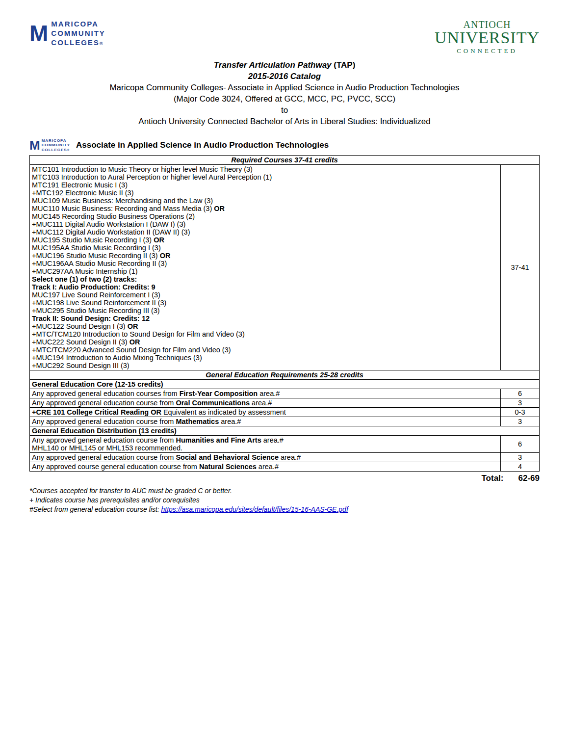M
MARICOPA
COMMUNITY
COLLEGES®
ANTIOCH
UNIVERSITY
CONNECTED
Transfer Articulation Pathway (TAP)
2015-2016 Catalog
Maricopa Community Colleges- Associate in Applied Science in Audio Production Technologies
(Major Code 3024, Offered at GCC, MCC, PC, PVCC, SCC)
to
Antioch University Connected Bachelor of Arts in Liberal Studies: Individualized
M
MARICOPA
COMMUNITY
COLLEGES®
Associate in Applied Science in Audio Production Technologies
| Required Courses 37-41 credits |
| MTC101 Introduction to Music Theory or higher level Music Theory (3) MTC103 Introduction to Aural Perception or higher level Aural Perception (1) MTC191 Electronic Music I (3) +MTC192 Electronic Music II (3) MUC109 Music Business: Merchandising and the Law (3) MUC110 Music Business: Recording and Mass Media (3) OR MUC145 Recording Studio Business Operations (2) +MUC111 Digital Audio Workstation I (DAW I) (3) +MUC112 Digital Audio Workstation II (DAW II) (3) MUC195 Studio Music Recording I (3) OR MUC195AA Studio Music Recording I (3) +MUC196 Studio Music Recording II (3) OR +MUC196AA Studio Music Recording II (3) +MUC297AA Music Internship (1) Select one (1) of two (2) tracks: Track I: Audio Production: Credits: 9 MUC197 Live Sound Reinforcement I (3) +MUC198 Live Sound Reinforcement II (3) +MUC295 Studio Music Recording III (3) Track II: Sound Design: Credits: 12 +MUC122 Sound Design I (3) OR +MTC/TCM120 Introduction to Sound Design for Film and Video (3) +MUC222 Sound Design II (3) OR +MTC/TCM220 Advanced Sound Design for Film and Video (3) +MUC194 Introduction to Audio Mixing Techniques (3) +MUC292 Sound Design III (3) | 37-41 |
| General Education Requirements 25-28 credits |
| General Education Core (12-15 credits) |
| Any approved general education courses from First-Year Composition area.# | 6 |
| Any approved general education course from Oral Communications area.# | 3 |
| +CRE 101 College Critical Reading OR Equivalent as indicated by assessment | 0-3 |
| Any approved general education course from Mathematics area.# | 3 |
| General Education Distribution (13 credits) |
| Any approved general education course from Humanities and Fine Arts area.# MHL140 or MHL145 or MHL153 recommended. | 6 |
| Any approved general education course from Social and Behavioral Science area.# | 3 |
| Any approved course general education course from Natural Sciences area.# | 4 |
Total: 62-69
*Courses accepted for transfer to AUC must be graded C or better.
+ Indicates course has prerequisites and/or corequisites
#Select from general education course list: https://asa.maricopa.edu/sites/default/files/15-16-AAS-GE.pdf